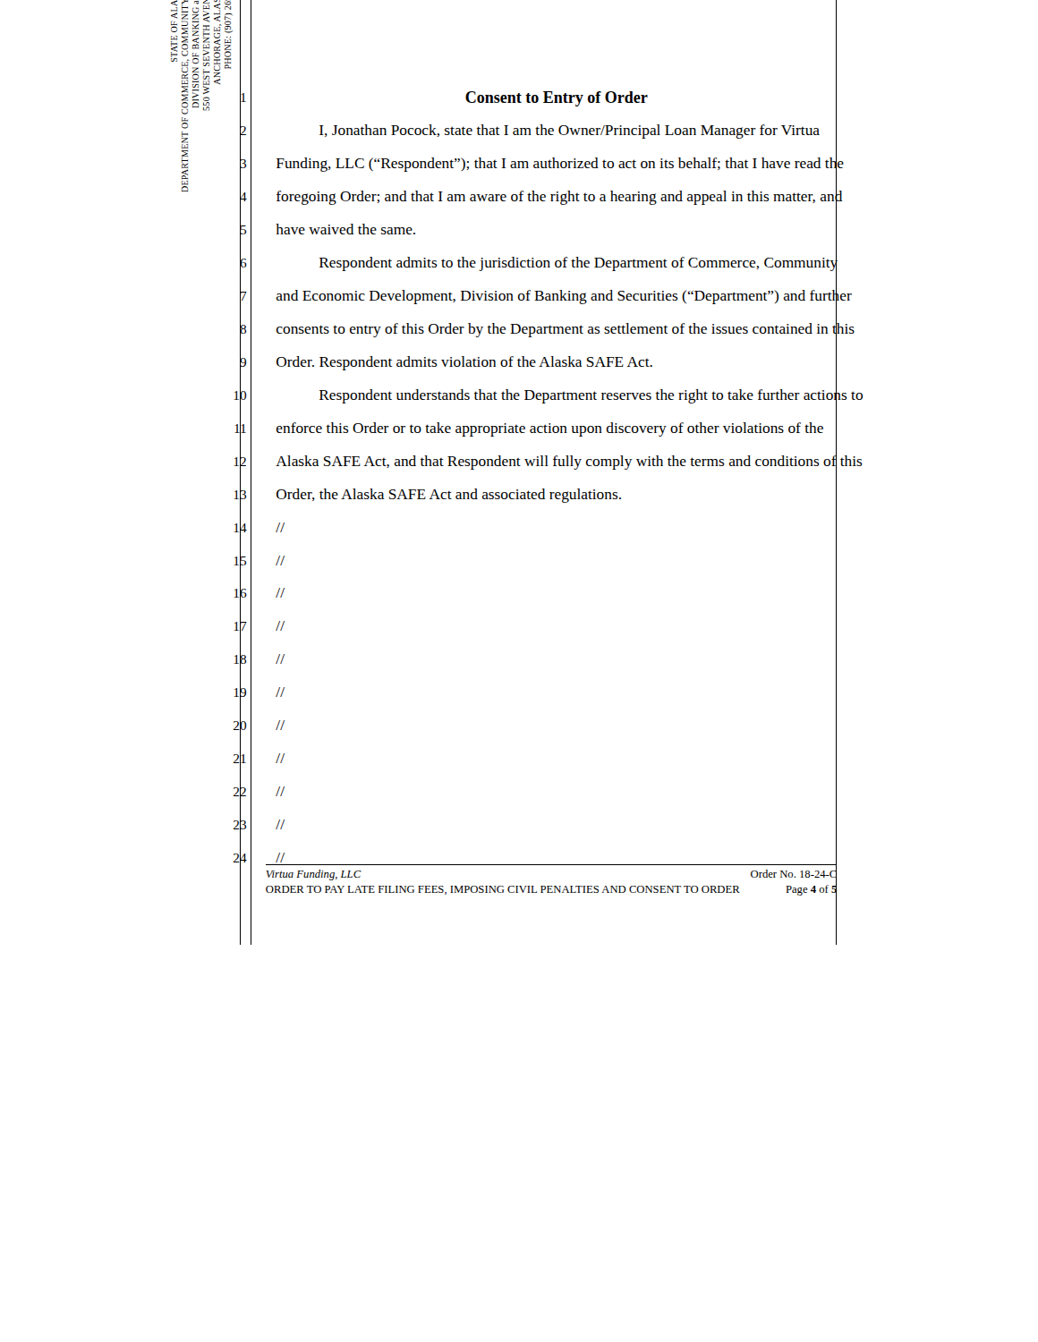STATE OF ALASKA
DEPARTMENT OF COMMERCE, COMMUNITY, AND ECONOMIC DEVELOPMENT
DIVISION OF BANKING and SECURITIES
550 WEST SEVENTH AVENUE, SUITE 1850
ANCHORAGE, ALASKA 99501
PHONE: (907) 269-8140
Consent to Entry of Order
I, Jonathan Pocock, state that I am the Owner/Principal Loan Manager for Virtua
Funding, LLC (“Respondent”); that I am authorized to act on its behalf; that I have read the
foregoing Order; and that I am aware of the right to a hearing and appeal in this matter, and
have waived the same.
Respondent admits to the jurisdiction of the Department of Commerce, Community
and Economic Development, Division of Banking and Securities (“Department”) and further
consents to entry of this Order by the Department as settlement of the issues contained in this
Order. Respondent admits violation of the Alaska SAFE Act.
Respondent understands that the Department reserves the right to take further actions to
enforce this Order or to take appropriate action upon discovery of other violations of the
Alaska SAFE Act, and that Respondent will fully comply with the terms and conditions of this
Order, the Alaska SAFE Act and associated regulations.
//
//
//
//
//
//
//
//
//
//
//
Virtua Funding, LLC
Order No. 18-24-C
ORDER TO PAY LATE FILING FEES, IMPOSING CIVIL PENALTIES AND CONSENT TO ORDER
Page 4 of 5